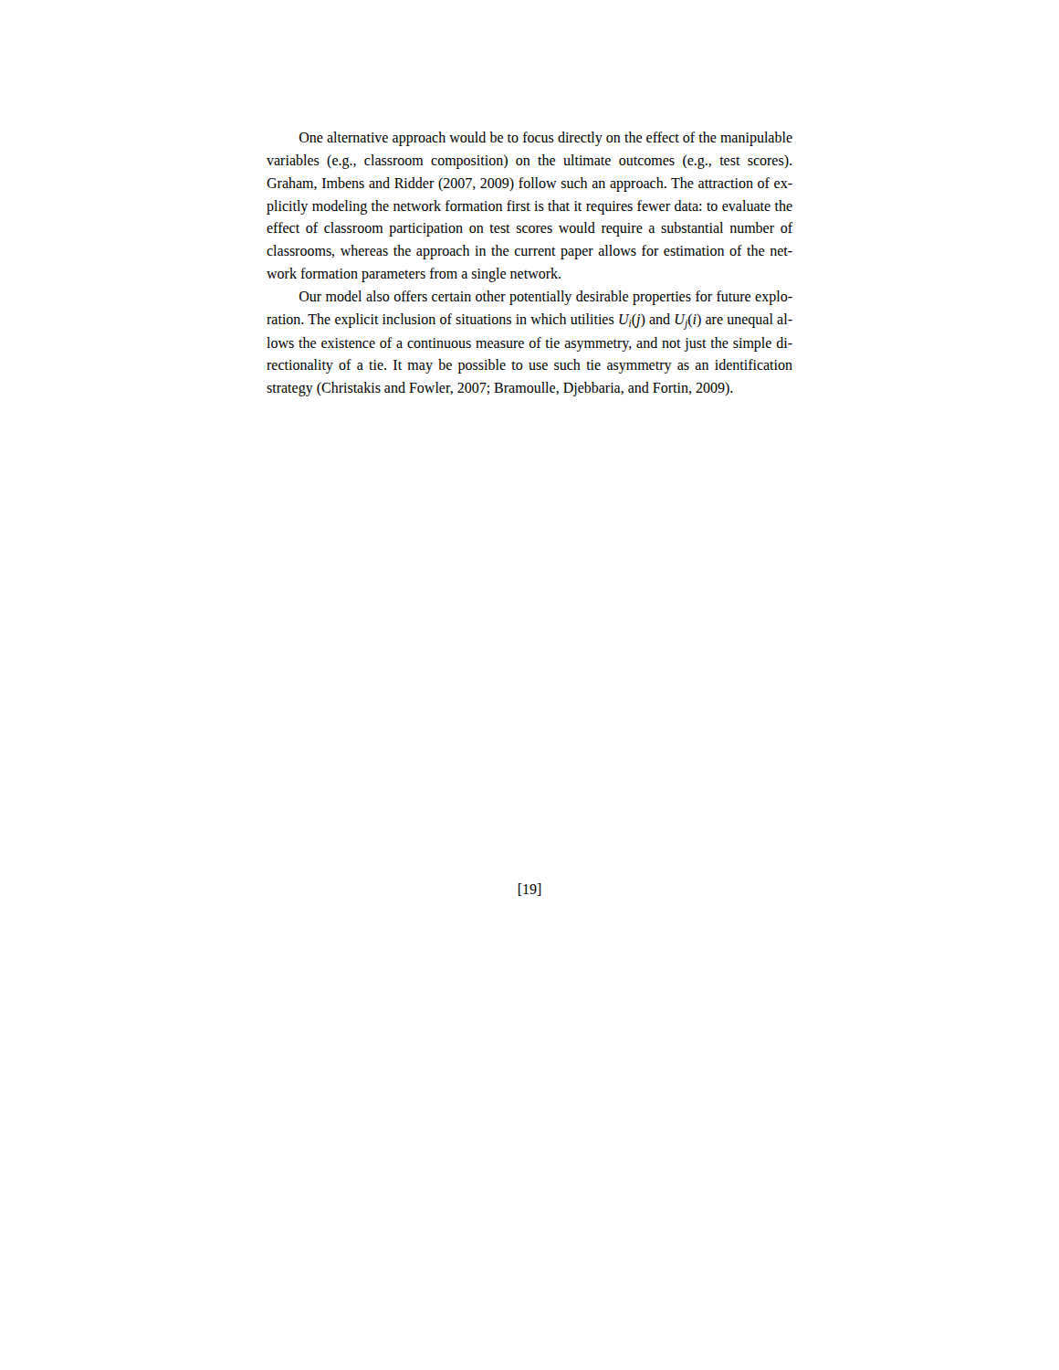One alternative approach would be to focus directly on the effect of the manipulable variables (e.g., classroom composition) on the ultimate outcomes (e.g., test scores). Graham, Imbens and Ridder (2007, 2009) follow such an approach. The attraction of explicitly modeling the network formation first is that it requires fewer data: to evaluate the effect of classroom participation on test scores would require a substantial number of classrooms, whereas the approach in the current paper allows for estimation of the network formation parameters from a single network.
Our model also offers certain other potentially desirable properties for future exploration. The explicit inclusion of situations in which utilities Ui(j) and Uj(i) are unequal allows the existence of a continuous measure of tie asymmetry, and not just the simple directionality of a tie. It may be possible to use such tie asymmetry as an identification strategy (Christakis and Fowler, 2007; Bramoulle, Djebbaria, and Fortin, 2009).
[19]